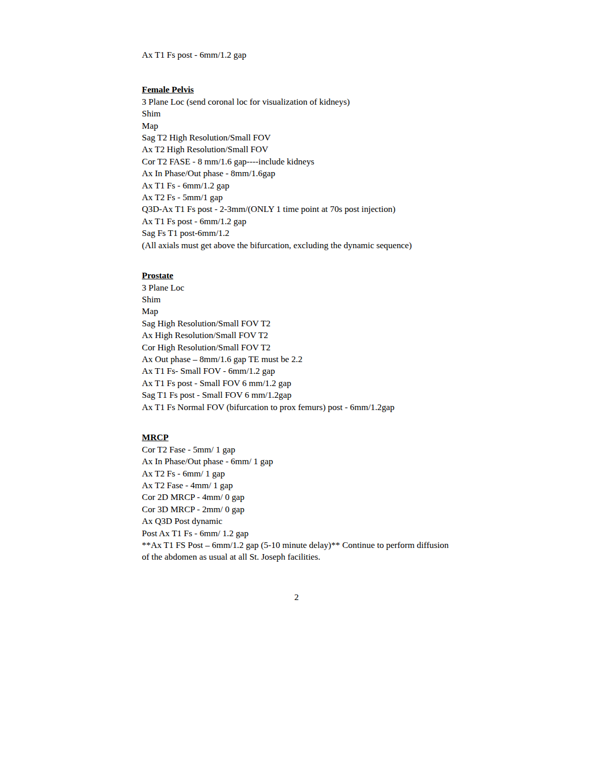Ax T1 Fs post - 6mm/1.2 gap
Female Pelvis
3 Plane Loc (send coronal loc for visualization of kidneys)
Shim
Map
Sag T2 High Resolution/Small FOV
Ax T2 High Resolution/Small FOV
Cor T2 FASE - 8 mm/1.6 gap----include kidneys
Ax In Phase/Out phase - 8mm/1.6gap
Ax T1 Fs - 6mm/1.2 gap
Ax T2 Fs - 5mm/1 gap
Q3D-Ax T1 Fs post - 2-3mm/(ONLY 1 time point at 70s post injection)
Ax T1 Fs post - 6mm/1.2 gap
Sag Fs T1 post-6mm/1.2
(All axials must get above the bifurcation, excluding the dynamic sequence)
Prostate
3 Plane Loc
Shim
Map
Sag High Resolution/Small FOV T2
Ax High Resolution/Small FOV T2
Cor High Resolution/Small FOV T2
Ax Out phase – 8mm/1.6 gap TE must be 2.2
Ax T1 Fs- Small FOV - 6mm/1.2 gap
Ax T1 Fs post - Small FOV 6 mm/1.2 gap
Sag T1 Fs post - Small FOV 6 mm/1.2gap
Ax T1 Fs Normal FOV (bifurcation to prox femurs) post - 6mm/1.2gap
MRCP
Cor T2 Fase - 5mm/ 1 gap
Ax In Phase/Out phase - 6mm/ 1 gap
Ax T2 Fs - 6mm/ 1 gap
Ax T2 Fase - 4mm/ 1 gap
Cor 2D MRCP - 4mm/ 0 gap
Cor 3D MRCP - 2mm/ 0 gap
Ax Q3D Post dynamic
Post Ax T1 Fs - 6mm/ 1.2 gap
**Ax T1 FS Post – 6mm/1.2 gap (5-10 minute delay)** Continue to perform diffusion of the abdomen as usual at all St. Joseph facilities.
2